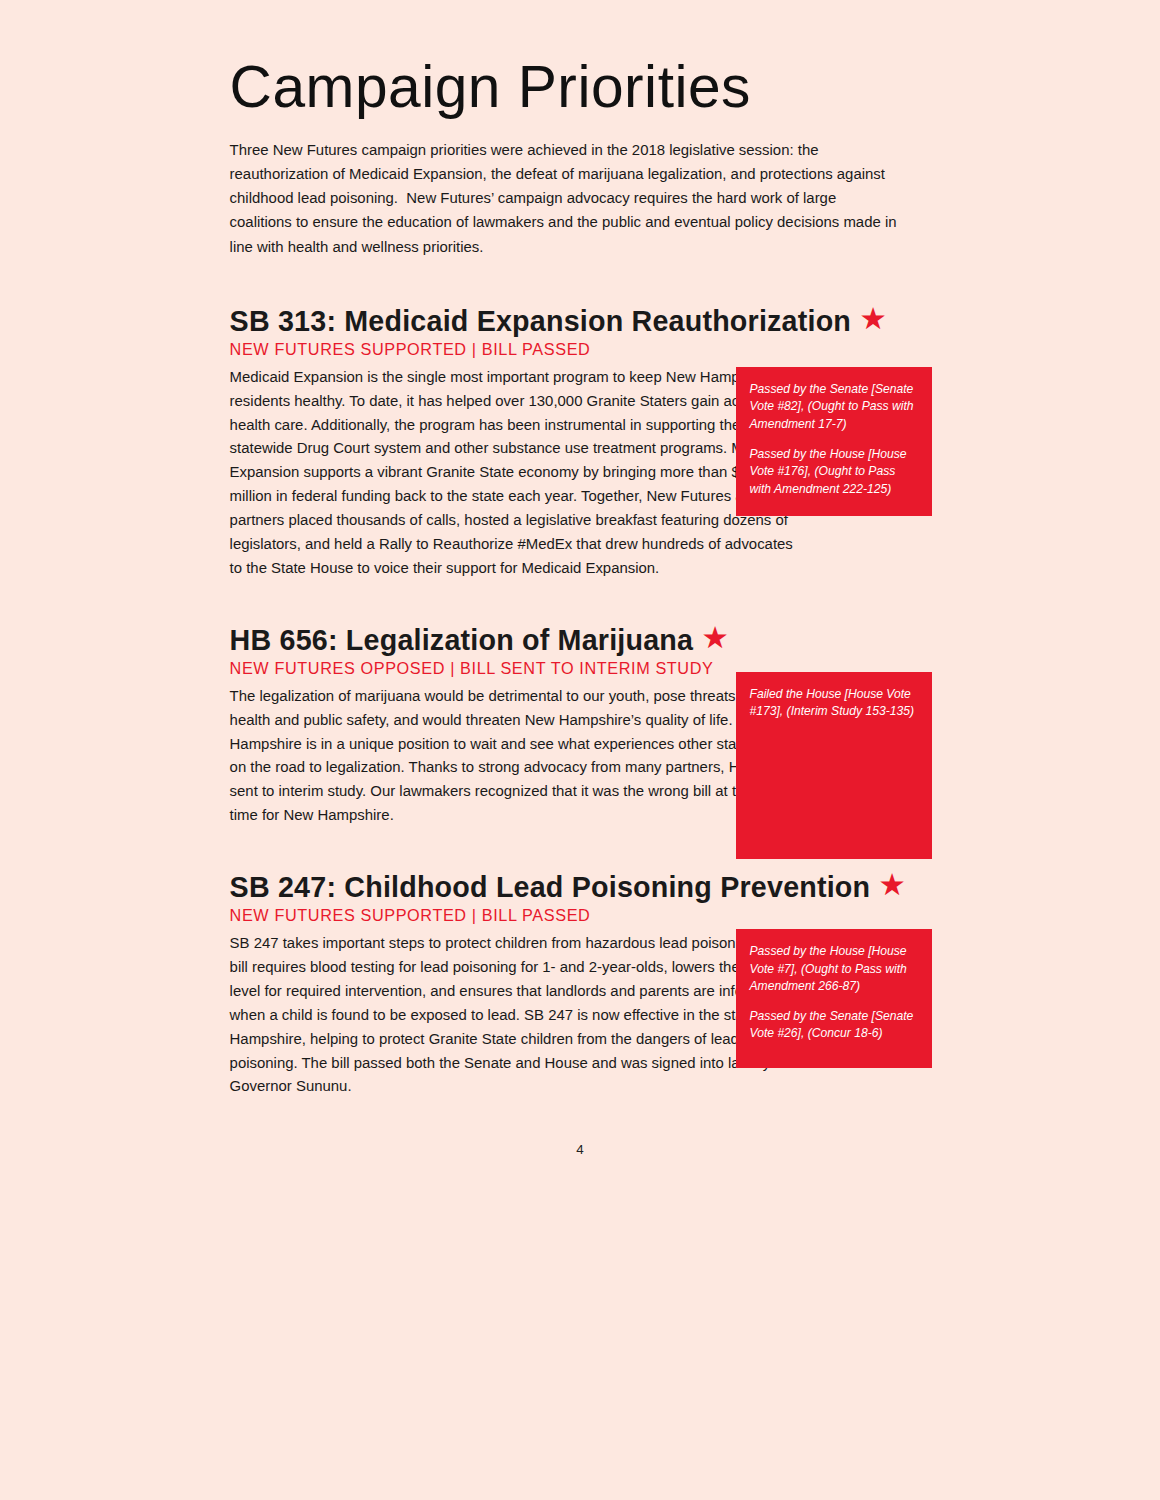Campaign Priorities
Three New Futures campaign priorities were achieved in the 2018 legislative session: the reauthorization of Medicaid Expansion, the defeat of marijuana legalization, and protections against childhood lead poisoning. New Futures’ campaign advocacy requires the hard work of large coalitions to ensure the education of lawmakers and the public and eventual policy decisions made in line with health and wellness priorities.
SB 313: Medicaid Expansion Reauthorization ★
New Futures Supported | Bill Passed
Medicaid Expansion is the single most important program to keep New Hampshire residents healthy. To date, it has helped over 130,000 Granite Staters gain access to health care. Additionally, the program has been instrumental in supporting the statewide Drug Court system and other substance use treatment programs. Medicaid Expansion supports a vibrant Granite State economy by bringing more than $400 million in federal funding back to the state each year. Together, New Futures and partners placed thousands of calls, hosted a legislative breakfast featuring dozens of legislators, and held a Rally to Reauthorize #MedEx that drew hundreds of advocates to the State House to voice their support for Medicaid Expansion.
Passed by the Senate [Senate Vote #82], (Ought to Pass with Amendment 17-7)
Passed by the House [House Vote #176], (Ought to Pass with Amendment 222-125)
HB 656: Legalization of Marijuana ★
New Futures Opposed | Bill Sent to Interim Study
The legalization of marijuana would be detrimental to our youth, pose threats to public health and public safety, and would threaten New Hampshire’s quality of life. New Hampshire is in a unique position to wait and see what experiences other states have on the road to legalization. Thanks to strong advocacy from many partners, HB 656 was sent to interim study. Our lawmakers recognized that it was the wrong bill at the wrong time for New Hampshire.
Failed the House [House Vote #173], (Interim Study 153-135)
SB 247: Childhood Lead Poisoning Prevention★
New Futures Supported | Bill Passed
SB 247 takes important steps to protect children from hazardous lead poisoning. This bill requires blood testing for lead poisoning for 1- and 2-year-olds, lowers the action level for required intervention, and ensures that landlords and parents are informed when a child is found to be exposed to lead. SB 247 is now effective in the state of New Hampshire, helping to protect Granite State children from the dangers of lead poisoning. The bill passed both the Senate and House and was signed into law by Governor Sununu.
Passed by the House [House Vote #7], (Ought to Pass with Amendment 266-87)
Passed by the Senate [Senate Vote #26], (Concur 18-6)
4